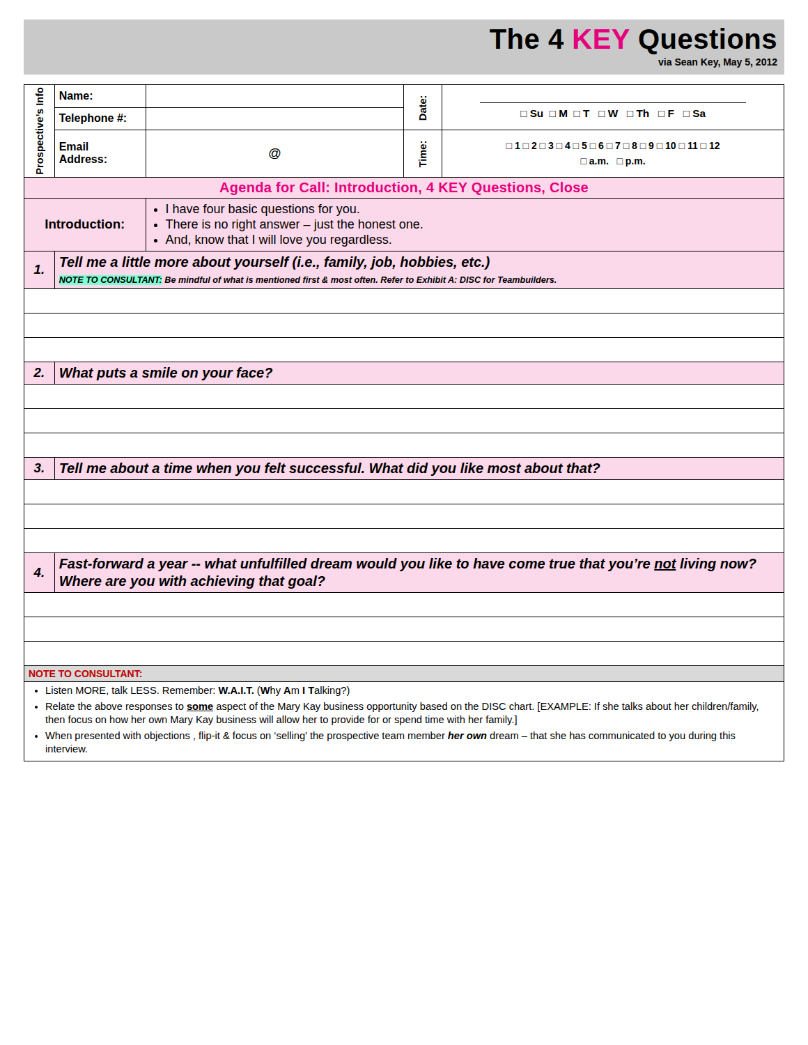The 4 KEY Questions
via Sean Key, May 5, 2012
| Prospective’s Info | Name: | | Date: | □ Su □ M □ T □ W □ Th □ F □ Sa |
| Telephone #: | |
| Email Address: | @ | Time: | □ 1 □ 2 □ 3 □ 4 □ 5 □ 6 □ 7 □ 8 □ 9 □ 10 □ 11 □ 12 □ a.m. □ p.m. |
| Agenda for Call: Introduction, 4 KEY Questions, Close |
| Introduction: | I have four basic questions for you. There is no right answer – just the honest one. And, know that I will love you regardless. |
| 1. | Tell me a little more about yourself (i.e., family, job, hobbies, etc.) NOTE TO CONSULTANT: Be mindful of what is mentioned first & most often. Refer to Exhibit A: DISC for Teambuilders. |
| 2. | What puts a smile on your face? |
| 3. | Tell me about a time when you felt successful. What did you like most about that? |
| 4. | Fast-forward a year -- what unfulfilled dream would you like to have come true that you’re not living now? Where are you with achieving that goal? |
| NOTE TO CONSULTANT: |
| Listen MORE, talk LESS. Remember: W.A.I.T. ( W hy A m I T alking?) Relate the above responses to some aspect of the Mary Kay business opportunity based on the DISC chart. [EXAMPLE: If she talks about her children/family, then focus on how her own Mary Kay business will allow her to provide for or spend time with her family.] When presented with objections , flip-it & focus on ‘selling’ the prospective team member her own dream – that she has communicated to you during this interview. |